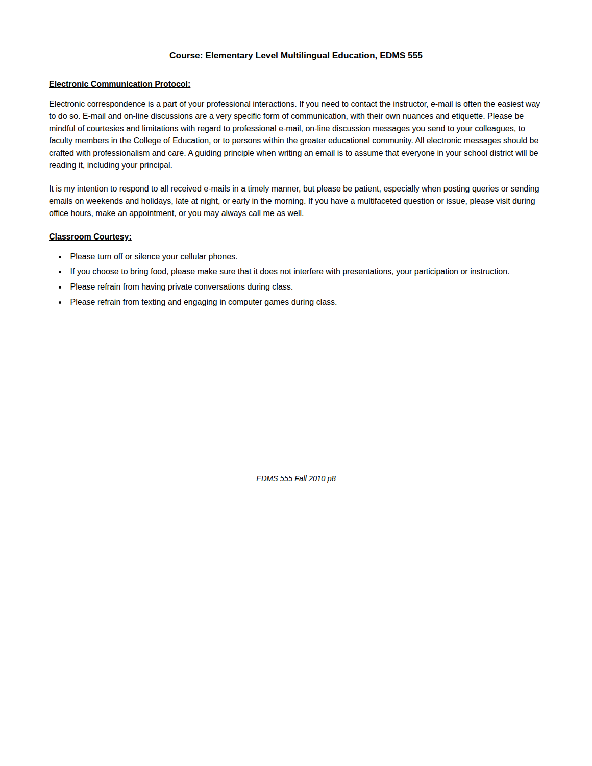Course: Elementary Level Multilingual Education, EDMS 555
Electronic Communication Protocol:
Electronic correspondence is a part of your professional interactions. If you need to contact the instructor, e-mail is often the easiest way to do so. E-mail and on-line discussions are a very specific form of communication, with their own nuances and etiquette. Please be mindful of courtesies and limitations with regard to professional e-mail, on-line discussion messages you send to your colleagues, to faculty members in the College of Education, or to persons within the greater educational community. All electronic messages should be crafted with professionalism and care. A guiding principle when writing an email is to assume that everyone in your school district will be reading it, including your principal.
It is my intention to respond to all received e-mails in a timely manner, but please be patient, especially when posting queries or sending emails on weekends and holidays, late at night, or early in the morning. If you have a multifaceted question or issue, please visit during office hours, make an appointment, or you may always call me as well.
Classroom Courtesy:
Please turn off or silence your cellular phones.
If you choose to bring food, please make sure that it does not interfere with presentations, your participation or instruction.
Please refrain from having private conversations during class.
Please refrain from texting and engaging in computer games during class.
EDMS 555 Fall 2010 p8